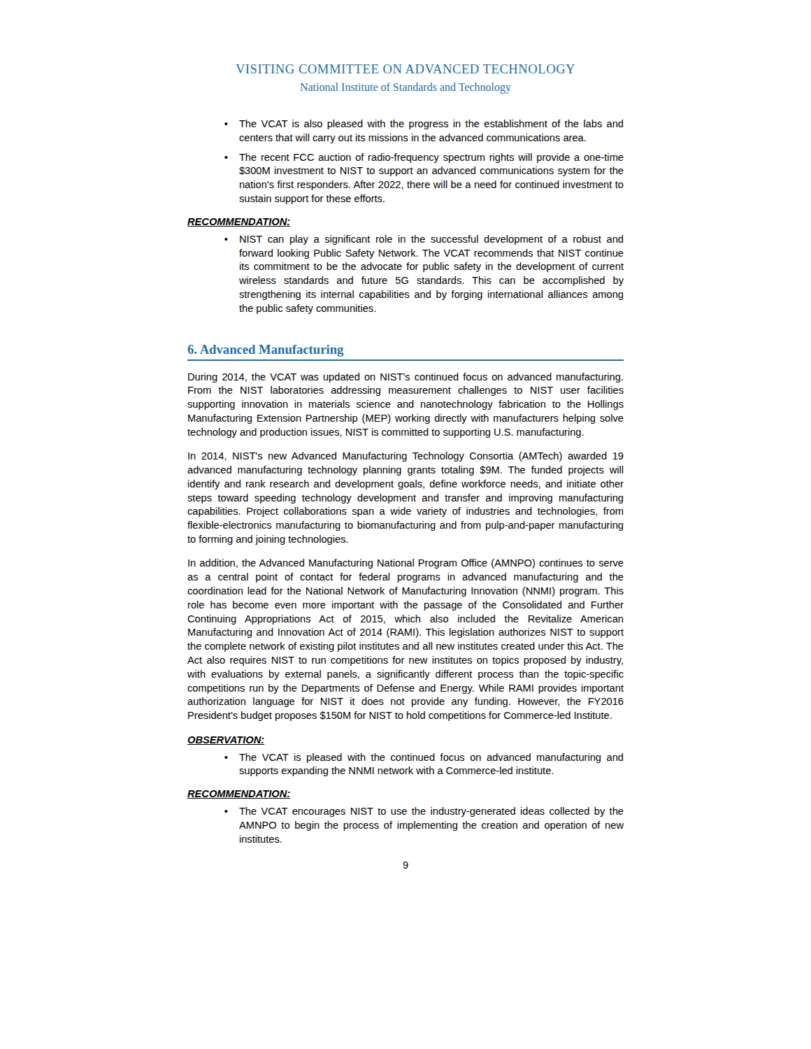VISITING COMMITTEE ON ADVANCED TECHNOLOGY
National Institute of Standards and Technology
The VCAT is also pleased with the progress in the establishment of the labs and centers that will carry out its missions in the advanced communications area.
The recent FCC auction of radio-frequency spectrum rights will provide a one-time $300M investment to NIST to support an advanced communications system for the nation's first responders. After 2022, there will be a need for continued investment to sustain support for these efforts.
RECOMMENDATION:
NIST can play a significant role in the successful development of a robust and forward looking Public Safety Network. The VCAT recommends that NIST continue its commitment to be the advocate for public safety in the development of current wireless standards and future 5G standards. This can be accomplished by strengthening its internal capabilities and by forging international alliances among the public safety communities.
6. Advanced Manufacturing
During 2014, the VCAT was updated on NIST's continued focus on advanced manufacturing. From the NIST laboratories addressing measurement challenges to NIST user facilities supporting innovation in materials science and nanotechnology fabrication to the Hollings Manufacturing Extension Partnership (MEP) working directly with manufacturers helping solve technology and production issues, NIST is committed to supporting U.S. manufacturing.
In 2014, NIST's new Advanced Manufacturing Technology Consortia (AMTech) awarded 19 advanced manufacturing technology planning grants totaling $9M. The funded projects will identify and rank research and development goals, define workforce needs, and initiate other steps toward speeding technology development and transfer and improving manufacturing capabilities. Project collaborations span a wide variety of industries and technologies, from flexible-electronics manufacturing to biomanufacturing and from pulp-and-paper manufacturing to forming and joining technologies.
In addition, the Advanced Manufacturing National Program Office (AMNPO) continues to serve as a central point of contact for federal programs in advanced manufacturing and the coordination lead for the National Network of Manufacturing Innovation (NNMI) program. This role has become even more important with the passage of the Consolidated and Further Continuing Appropriations Act of 2015, which also included the Revitalize American Manufacturing and Innovation Act of 2014 (RAMI). This legislation authorizes NIST to support the complete network of existing pilot institutes and all new institutes created under this Act. The Act also requires NIST to run competitions for new institutes on topics proposed by industry, with evaluations by external panels, a significantly different process than the topic-specific competitions run by the Departments of Defense and Energy. While RAMI provides important authorization language for NIST it does not provide any funding. However, the FY2016 President's budget proposes $150M for NIST to hold competitions for Commerce-led Institute.
OBSERVATION:
The VCAT is pleased with the continued focus on advanced manufacturing and supports expanding the NNMI network with a Commerce-led institute.
RECOMMENDATION:
The VCAT encourages NIST to use the industry-generated ideas collected by the AMNPO to begin the process of implementing the creation and operation of new institutes.
9